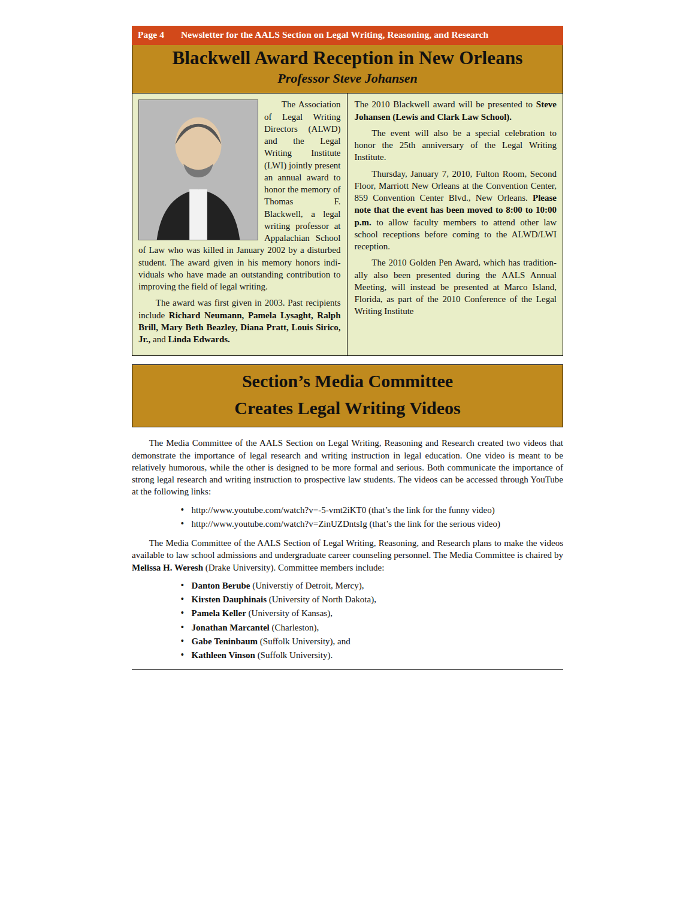Page 4 Newsletter for the AALS Section on Legal Writing, Reasoning, and Research
Blackwell Award Reception in New Orleans
Professor Steve Johansen
The Association of Legal Writing Directors (ALWD) and the Legal Writing Institute (LWI) jointly present an annual award to honor the memory of Thomas F. Blackwell, a legal writing professor at Appalachian School of Law who was killed in January 2002 by a disturbed student. The award given in his memory honors individuals who have made an outstanding contribution to improving the field of legal writing.
The award was first given in 2003. Past recipients include Richard Neumann, Pamela Lysaght, Ralph Brill, Mary Beth Beazley, Diana Pratt, Louis Sirico, Jr., and Linda Edwards.
The 2010 Blackwell award will be presented to Steve Johansen (Lewis and Clark Law School).
The event will also be a special celebration to honor the 25th anniversary of the Legal Writing Institute.
Thursday, January 7, 2010, Fulton Room, Second Floor, Marriott New Orleans at the Convention Center, 859 Convention Center Blvd., New Orleans. Please note that the event has been moved to 8:00 to 10:00 p.m. to allow faculty members to attend other law school receptions before coming to the ALWD/LWI reception.
The 2010 Golden Pen Award, which has traditionally also been presented during the AALS Annual Meeting, will instead be presented at Marco Island, Florida, as part of the 2010 Conference of the Legal Writing Institute
Section’s Media Committee Creates Legal Writing Videos
The Media Committee of the AALS Section on Legal Writing, Reasoning and Research created two videos that demonstrate the importance of legal research and writing instruction in legal education. One video is meant to be relatively humorous, while the other is designed to be more formal and serious. Both communicate the importance of strong legal research and writing instruction to prospective law students. The videos can be accessed through YouTube at the following links:
http://www.youtube.com/watch?v=-5-vmt2iKT0 (that’s the link for the funny video)
http://www.youtube.com/watch?v=ZinUZDntsIg (that’s the link for the serious video)
The Media Committee of the AALS Section of Legal Writing, Reasoning, and Research plans to make the videos available to law school admissions and undergraduate career counseling personnel. The Media Committee is chaired by Melissa H. Weresh (Drake University). Committee members include:
Danton Berube (Universtiy of Detroit, Mercy),
Kirsten Dauphinais (University of North Dakota),
Pamela Keller (University of Kansas),
Jonathan Marcantel (Charleston),
Gabe Teninbaum (Suffolk University), and
Kathleen Vinson (Suffolk University).